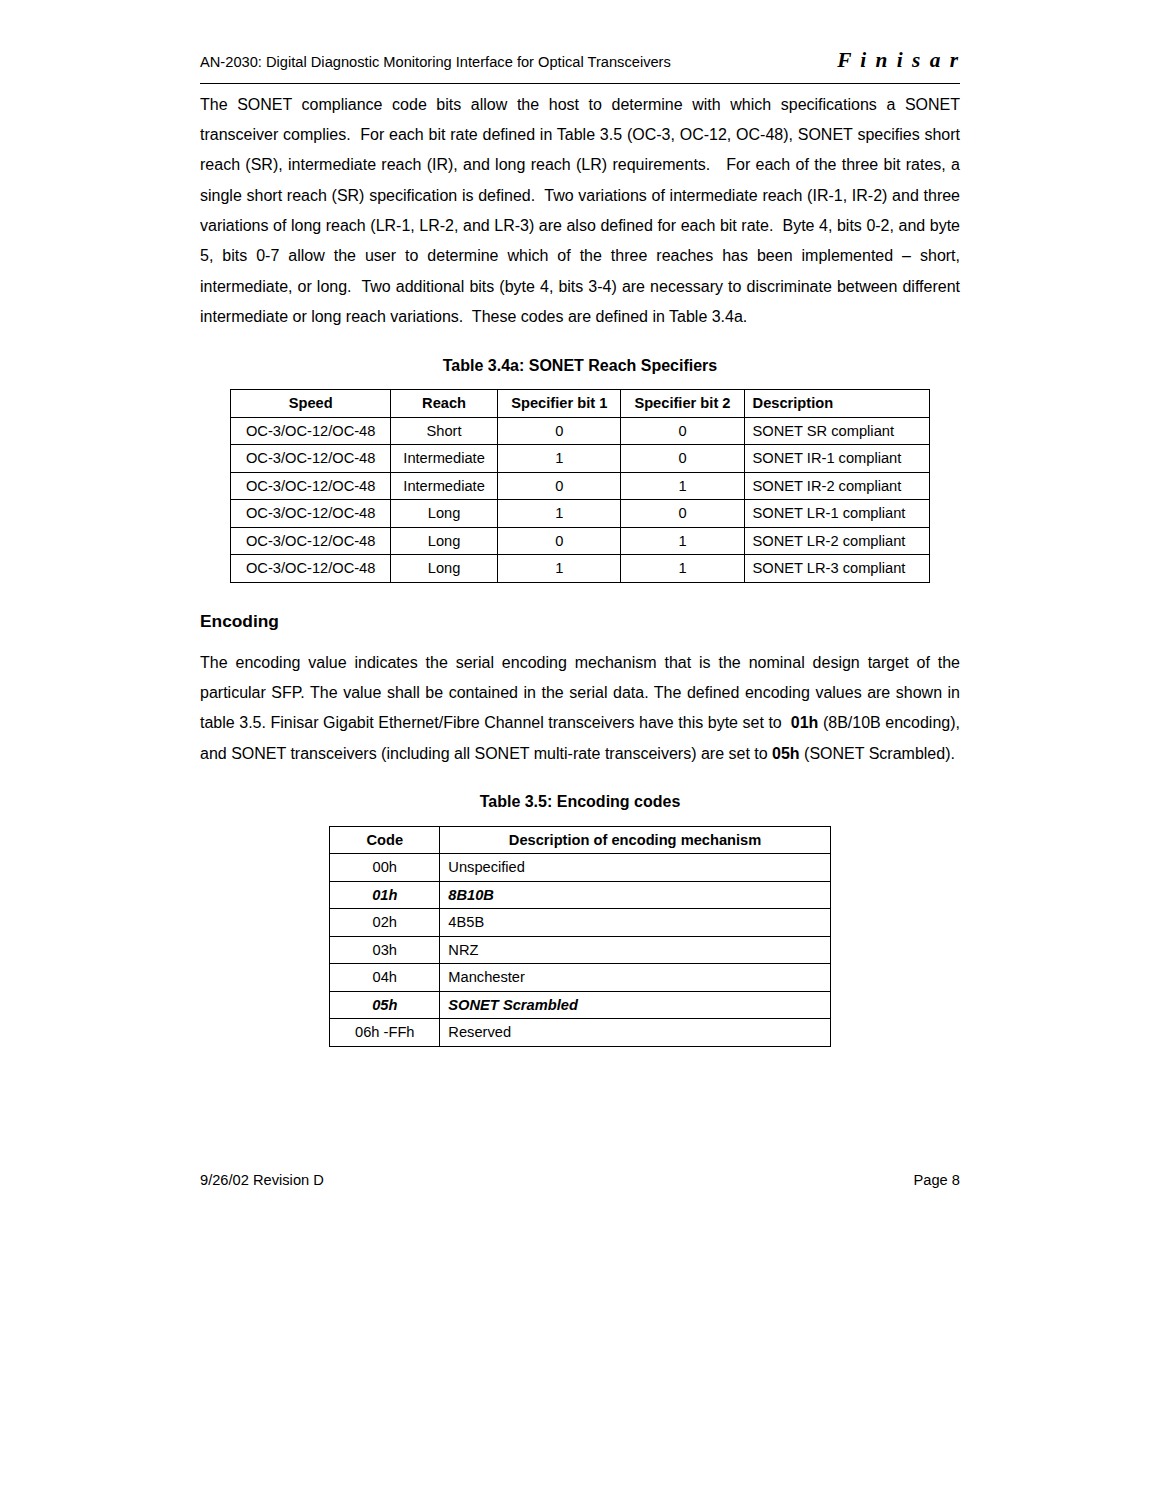AN-2030: Digital Diagnostic Monitoring Interface for Optical Transceivers F i n i s a r
The SONET compliance code bits allow the host to determine with which specifications a SONET transceiver complies. For each bit rate defined in Table 3.5 (OC-3, OC-12, OC-48), SONET specifies short reach (SR), intermediate reach (IR), and long reach (LR) requirements. For each of the three bit rates, a single short reach (SR) specification is defined. Two variations of intermediate reach (IR-1, IR-2) and three variations of long reach (LR-1, LR-2, and LR-3) are also defined for each bit rate. Byte 4, bits 0-2, and byte 5, bits 0-7 allow the user to determine which of the three reaches has been implemented – short, intermediate, or long. Two additional bits (byte 4, bits 3-4) are necessary to discriminate between different intermediate or long reach variations. These codes are defined in Table 3.4a.
Table 3.4a: SONET Reach Specifiers
| Speed | Reach | Specifier bit 1 | Specifier bit 2 | Description |
| --- | --- | --- | --- | --- |
| OC-3/OC-12/OC-48 | Short | 0 | 0 | SONET SR compliant |
| OC-3/OC-12/OC-48 | Intermediate | 1 | 0 | SONET IR-1 compliant |
| OC-3/OC-12/OC-48 | Intermediate | 0 | 1 | SONET IR-2 compliant |
| OC-3/OC-12/OC-48 | Long | 1 | 0 | SONET LR-1 compliant |
| OC-3/OC-12/OC-48 | Long | 0 | 1 | SONET LR-2 compliant |
| OC-3/OC-12/OC-48 | Long | 1 | 1 | SONET LR-3 compliant |
Encoding
The encoding value indicates the serial encoding mechanism that is the nominal design target of the particular SFP. The value shall be contained in the serial data. The defined encoding values are shown in table 3.5. Finisar Gigabit Ethernet/Fibre Channel transceivers have this byte set to 01h (8B/10B encoding), and SONET transceivers (including all SONET multi-rate transceivers) are set to 05h (SONET Scrambled).
Table 3.5: Encoding codes
| Code | Description of encoding mechanism |
| --- | --- |
| 00h | Unspecified |
| 01h | 8B10B |
| 02h | 4B5B |
| 03h | NRZ |
| 04h | Manchester |
| 05h | SONET Scrambled |
| 06h -FFh | Reserved |
9/26/02 Revision D Page 8